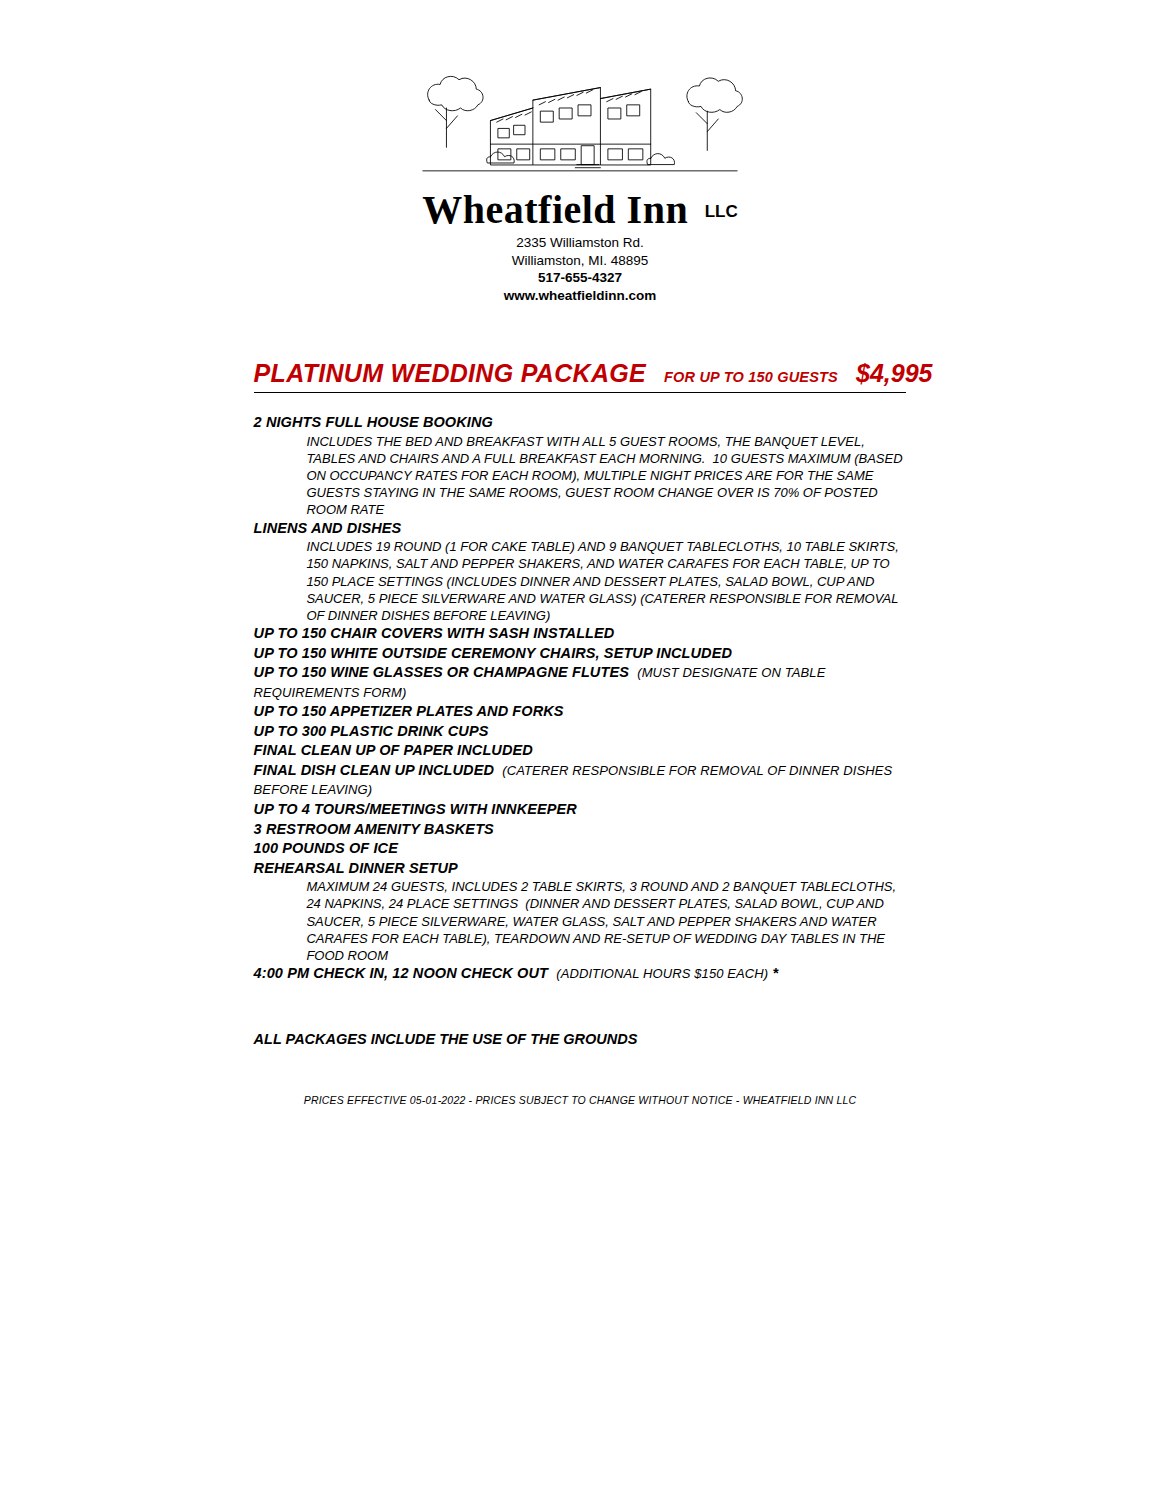Wheatfield Inn LLC
2335 Williamston Rd.
Williamston, MI. 48895
517-655-4327
www.wheatfieldinn.com
PLATINUM WEDDING PACKAGE FOR UP TO 150 GUESTS $4,995
2 NIGHTS FULL HOUSE BOOKING
INCLUDES THE BED AND BREAKFAST WITH ALL 5 GUEST ROOMS, THE BANQUET LEVEL, TABLES AND CHAIRS AND A FULL BREAKFAST EACH MORNING. 10 GUESTS MAXIMUM (BASED ON OCCUPANCY RATES FOR EACH ROOM), MULTIPLE NIGHT PRICES ARE FOR THE SAME GUESTS STAYING IN THE SAME ROOMS, GUEST ROOM CHANGE OVER IS 70% OF POSTED ROOM RATE
LINENS AND DISHES
INCLUDES 19 ROUND (1 FOR CAKE TABLE) AND 9 BANQUET TABLECLOTHS, 10 TABLE SKIRTS, 150 NAPKINS, SALT AND PEPPER SHAKERS, AND WATER CARAFES FOR EACH TABLE, UP TO 150 PLACE SETTINGS (INCLUDES DINNER AND DESSERT PLATES, SALAD BOWL, CUP AND SAUCER, 5 PIECE SILVERWARE AND WATER GLASS) (CATERER RESPONSIBLE FOR REMOVAL OF DINNER DISHES BEFORE LEAVING)
UP TO 150 CHAIR COVERS WITH SASH INSTALLED
UP TO 150 WHITE OUTSIDE CEREMONY CHAIRS, SETUP INCLUDED
UP TO 150 WINE GLASSES OR CHAMPAGNE FLUTES (MUST DESIGNATE ON TABLE REQUIREMENTS FORM)
UP TO 150 APPETIZER PLATES AND FORKS
UP TO 300 PLASTIC DRINK CUPS
FINAL CLEAN UP OF PAPER INCLUDED
FINAL DISH CLEAN UP INCLUDED (CATERER RESPONSIBLE FOR REMOVAL OF DINNER DISHES BEFORE LEAVING)
UP TO 4 TOURS/MEETINGS WITH INNKEEPER
3 RESTROOM AMENITY BASKETS
100 POUNDS OF ICE
REHEARSAL DINNER SETUP
MAXIMUM 24 GUESTS, INCLUDES 2 TABLE SKIRTS, 3 ROUND AND 2 BANQUET TABLECLOTHS, 24 NAPKINS, 24 PLACE SETTINGS (DINNER AND DESSERT PLATES, SALAD BOWL, CUP AND SAUCER, 5 PIECE SILVERWARE, WATER GLASS, SALT AND PEPPER SHAKERS AND WATER CARAFES FOR EACH TABLE), TEARDOWN AND RE-SETUP OF WEDDING DAY TABLES IN THE FOOD ROOM
4:00 PM CHECK IN, 12 NOON CHECK OUT (ADDITIONAL HOURS $150 EACH) *
ALL PACKAGES INCLUDE THE USE OF THE GROUNDS
PRICES EFFECTIVE 05-01-2022 - PRICES SUBJECT TO CHANGE WITHOUT NOTICE - WHEATFIELD INN LLC